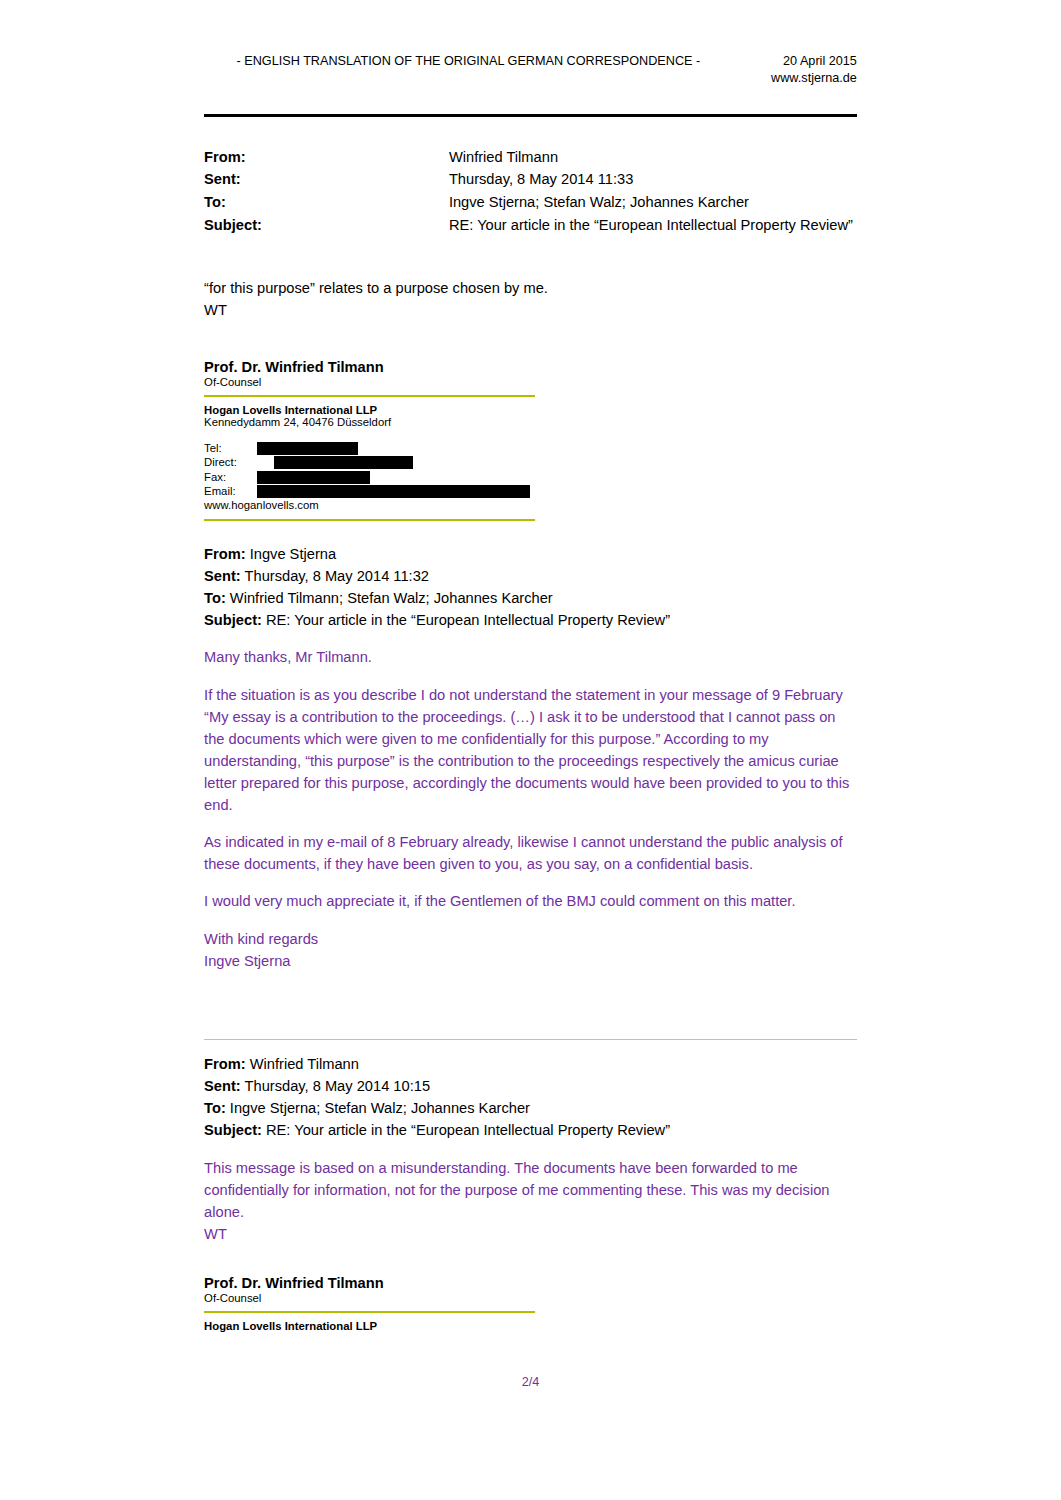- ENGLISH TRANSLATION OF THE ORIGINAL GERMAN CORRESPONDENCE -
20 April 2015
www.stjerna.de
From:
Winfried Tilmann
Sent:
Thursday, 8 May 2014 11:33
To:
Ingve Stjerna; Stefan Walz; Johannes Karcher
Subject:
RE: Your article in the “European Intellectual Property Review”
“for this purpose” relates to a purpose chosen by me.
WT
Prof. Dr. Winfried Tilmann
Of-Counsel
Hogan Lovells International LLP
Kennedydamm 24, 40476 Düsseldorf
| Tel: | |
| Direct: | |
| Fax: | |
| Email: | |
| www.hoganlovells.com |
From: Ingve Stjerna
Sent: Thursday, 8 May 2014 11:32
To: Winfried Tilmann; Stefan Walz; Johannes Karcher
Subject: RE: Your article in the “European Intellectual Property Review”
Many thanks, Mr Tilmann.
If the situation is as you describe I do not understand the statement in your message of 9 February “My essay is a contribution to the proceedings. (…) I ask it to be understood that I cannot pass on the documents which were given to me confidentially for this purpose.” According to my understanding, “this purpose” is the contribution to the proceedings respectively the amicus curiae letter prepared for this purpose, accordingly the documents would have been provided to you to this end.
As indicated in my e-mail of 8 February already, likewise I cannot understand the public analysis of these documents, if they have been given to you, as you say, on a confidential basis.
I would very much appreciate it, if the Gentlemen of the BMJ could comment on this matter.
With kind regards
Ingve Stjerna
From: Winfried Tilmann
Sent: Thursday, 8 May 2014 10:15
To: Ingve Stjerna; Stefan Walz; Johannes Karcher
Subject: RE: Your article in the “European Intellectual Property Review”
This message is based on a misunderstanding. The documents have been forwarded to me confidentially for information, not for the purpose of me commenting these. This was my decision alone.
WT
Prof. Dr. Winfried Tilmann
Of-Counsel
Hogan Lovells International LLP
2/4